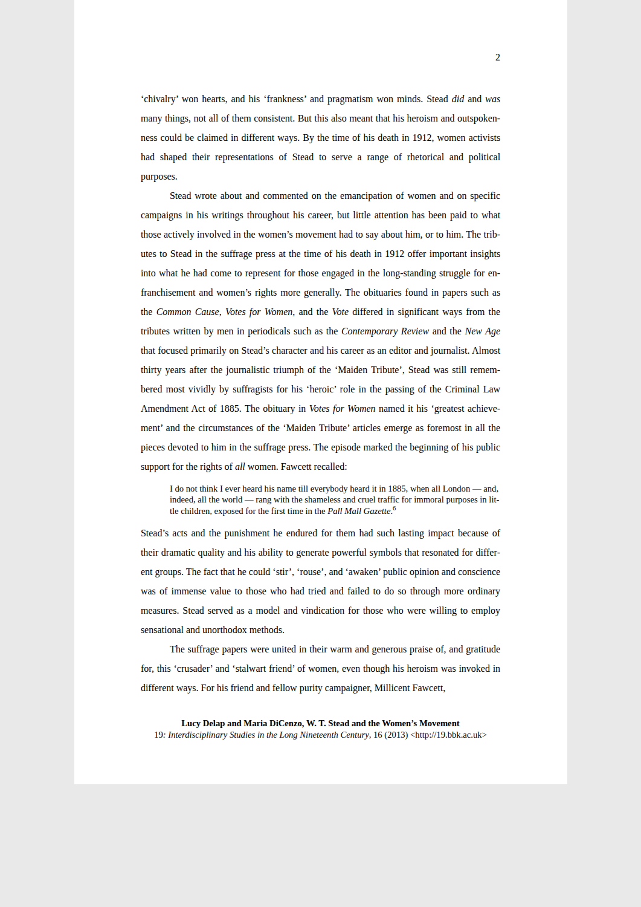2
‘chivalry’ won hearts, and his ‘frankness’ and pragmatism won minds. Stead did and was many things, not all of them consistent. But this also meant that his heroism and outspokenness could be claimed in different ways. By the time of his death in 1912, women activists had shaped their representations of Stead to serve a range of rhetorical and political purposes.
Stead wrote about and commented on the emancipation of women and on specific campaigns in his writings throughout his career, but little attention has been paid to what those actively involved in the women’s movement had to say about him, or to him. The tributes to Stead in the suffrage press at the time of his death in 1912 offer important insights into what he had come to represent for those engaged in the long-standing struggle for enfranchisement and women’s rights more generally. The obituaries found in papers such as the Common Cause, Votes for Women, and the Vote differed in significant ways from the tributes written by men in periodicals such as the Contemporary Review and the New Age that focused primarily on Stead’s character and his career as an editor and journalist. Almost thirty years after the journalistic triumph of the ‘Maiden Tribute’, Stead was still remembered most vividly by suffragists for his ‘heroic’ role in the passing of the Criminal Law Amendment Act of 1885. The obituary in Votes for Women named it his ‘greatest achievement’ and the circumstances of the ‘Maiden Tribute’ articles emerge as foremost in all the pieces devoted to him in the suffrage press. The episode marked the beginning of his public support for the rights of all women. Fawcett recalled:
I do not think I ever heard his name till everybody heard it in 1885, when all London — and, indeed, all the world — rang with the shameless and cruel traffic for immoral purposes in little children, exposed for the first time in the Pall Mall Gazette.6
Stead’s acts and the punishment he endured for them had such lasting impact because of their dramatic quality and his ability to generate powerful symbols that resonated for different groups. The fact that he could ‘stir’, ‘rouse’, and ‘awaken’ public opinion and conscience was of immense value to those who had tried and failed to do so through more ordinary measures. Stead served as a model and vindication for those who were willing to employ sensational and unorthodox methods.
The suffrage papers were united in their warm and generous praise of, and gratitude for, this ‘crusader’ and ‘stalwart friend’ of women, even though his heroism was invoked in different ways. For his friend and fellow purity campaigner, Millicent Fawcett,
Lucy Delap and Maria DiCenzo, W. T. Stead and the Women’s Movement
19: Interdisciplinary Studies in the Long Nineteenth Century, 16 (2013) <http://19.bbk.ac.uk>